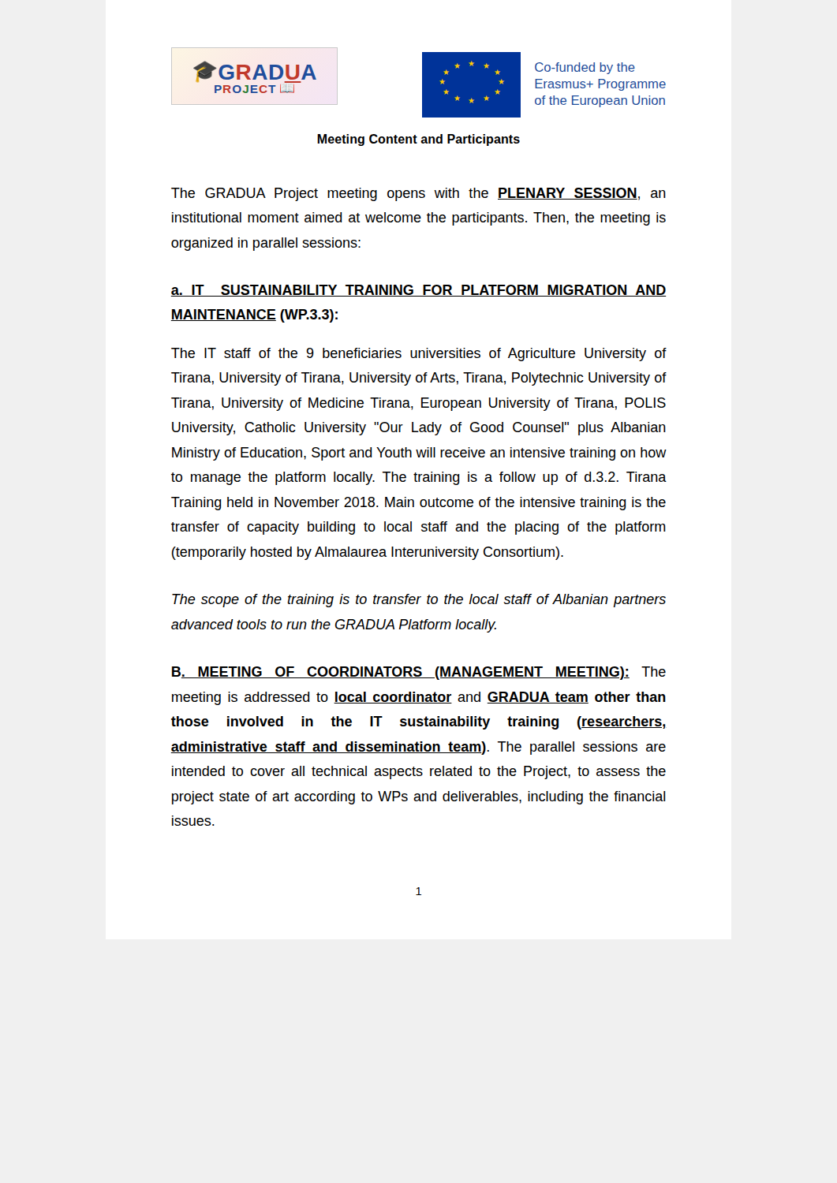🎓GRADUA
PROJECT 📖
★ ★ ★ ★ ★ ★ ★ ★ ★ ★ ★ ★
Co-funded by the
Erasmus+ Programme
of the European Union
Meeting Content and Participants
The GRADUA Project meeting opens with the PLENARY SESSION, an institutional moment aimed at welcome the participants. Then, the meeting is organized in parallel sessions:
a. IT SUSTAINABILITY TRAINING FOR PLATFORM MIGRATION AND MAINTENANCE (WP.3.3):
The IT staff of the 9 beneficiaries universities of Agriculture University of Tirana, University of Tirana, University of Arts, Tirana, Polytechnic University of Tirana, University of Medicine Tirana, European University of Tirana, POLIS University, Catholic University "Our Lady of Good Counsel" plus Albanian Ministry of Education, Sport and Youth will receive an intensive training on how to manage the platform locally. The training is a follow up of d.3.2. Tirana Training held in November 2018. Main outcome of the intensive training is the transfer of capacity building to local staff and the placing of the platform (temporarily hosted by Almalaurea Interuniversity Consortium).
The scope of the training is to transfer to the local staff of Albanian partners advanced tools to run the GRADUA Platform locally.
B. MEETING OF COORDINATORS (MANAGEMENT MEETING): The meeting is addressed to local coordinator and GRADUA team other than those involved in the IT sustainability training (researchers, administrative staff and dissemination team). The parallel sessions are intended to cover all technical aspects related to the Project, to assess the project state of art according to WPs and deliverables, including the financial issues.
1